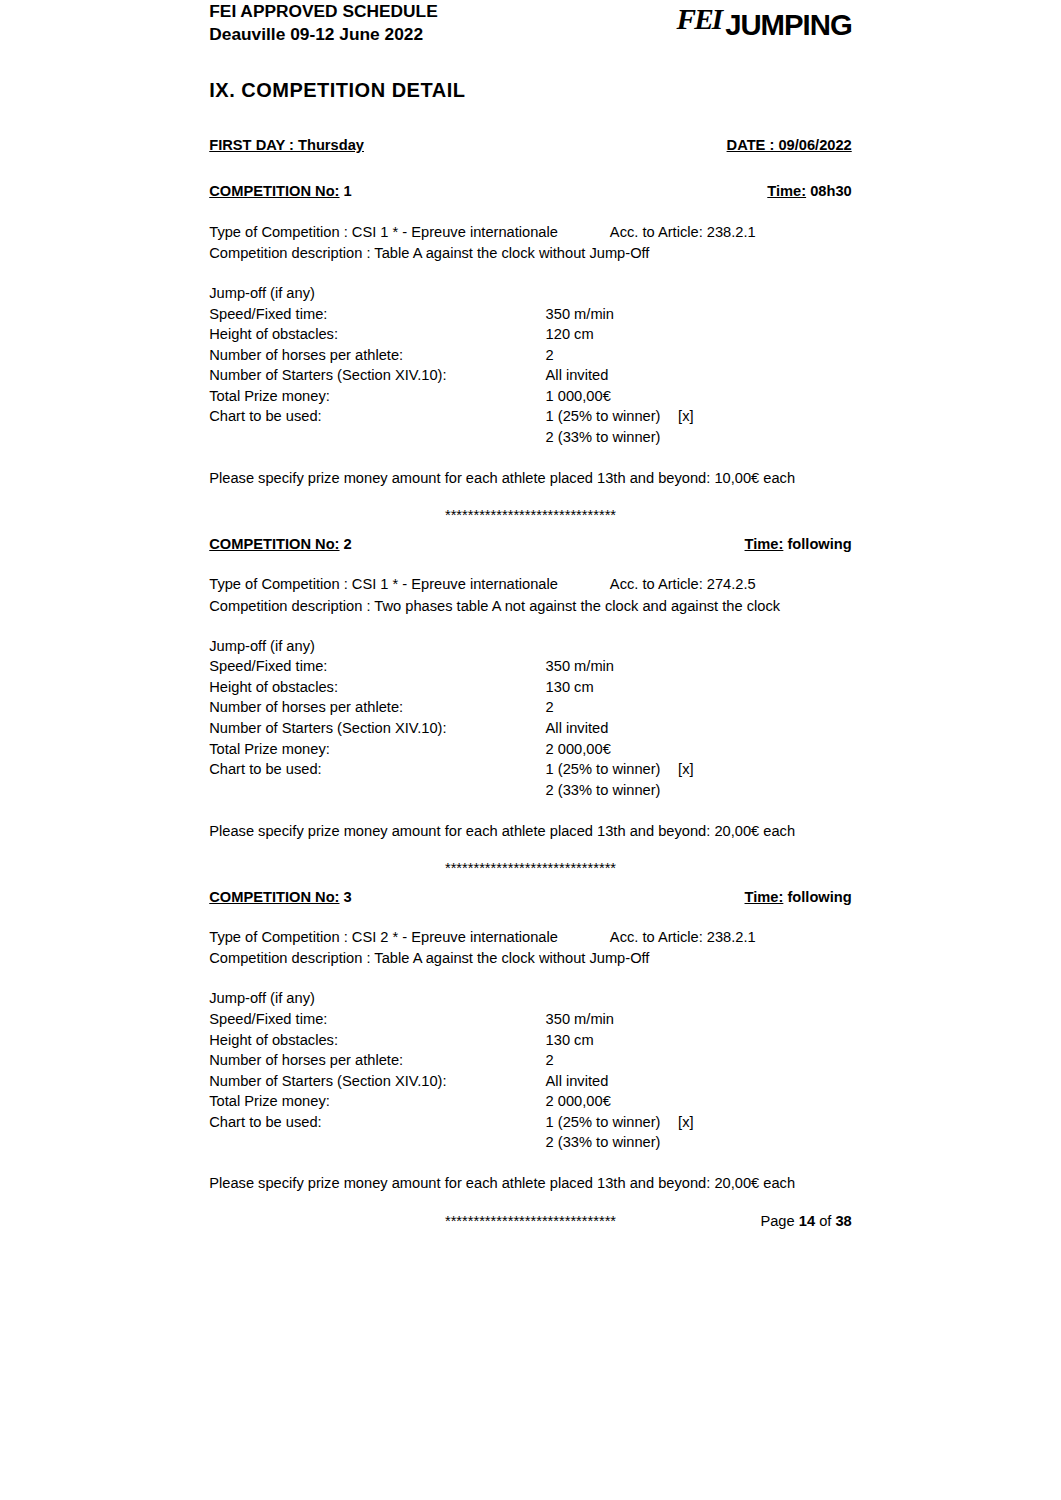FEI APPROVED SCHEDULE
Deauville 09-12 June 2022
FEI JUMPING
IX. COMPETITION DETAIL
FIRST DAY : Thursday DATE : 09/06/2022
COMPETITION No: 1 Time: 08h30
Type of Competition : CSI 1 * - Epreuve internationale Acc. to Article: 238.2.1
Competition description : Table A against the clock without Jump-Off
| Jump-off (if any) | |
| Speed/Fixed time: | 350 m/min |
| Height of obstacles: | 120 cm |
| Number of horses per athlete: | 2 |
| Number of Starters (Section XIV.10): | All invited |
| Total Prize money: | 1 000,00€ |
| Chart to be used: | 1 (25% to winner) [x] |
| | 2 (33% to winner) |
Please specify prize money amount for each athlete placed 13th and beyond: 10,00€ each
******************************
COMPETITION No: 2 Time: following
Type of Competition : CSI 1 * - Epreuve internationale Acc. to Article: 274.2.5
Competition description : Two phases table A not against the clock and against the clock
| Jump-off (if any) | |
| Speed/Fixed time: | 350 m/min |
| Height of obstacles: | 130 cm |
| Number of horses per athlete: | 2 |
| Number of Starters (Section XIV.10): | All invited |
| Total Prize money: | 2 000,00€ |
| Chart to be used: | 1 (25% to winner) [x] |
| | 2 (33% to winner) |
Please specify prize money amount for each athlete placed 13th and beyond: 20,00€ each
******************************
COMPETITION No: 3 Time: following
Type of Competition : CSI 2 * - Epreuve internationale Acc. to Article: 238.2.1
Competition description : Table A against the clock without Jump-Off
| Jump-off (if any) | |
| Speed/Fixed time: | 350 m/min |
| Height of obstacles: | 130 cm |
| Number of horses per athlete: | 2 |
| Number of Starters (Section XIV.10): | All invited |
| Total Prize money: | 2 000,00€ |
| Chart to be used: | 1 (25% to winner) [x] |
| | 2 (33% to winner) |
Please specify prize money amount for each athlete placed 13th and beyond: 20,00€ each
******************************
Page 14 of 38